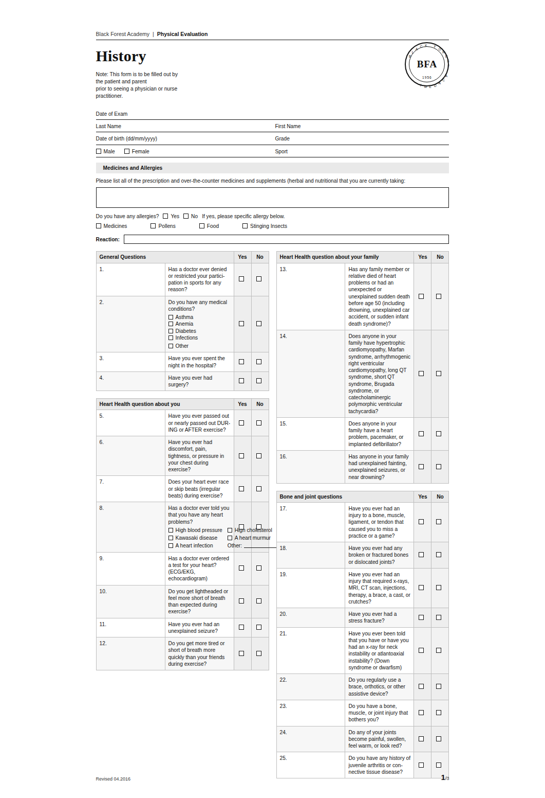Black Forest Academy | Physical Evaluation
History
Note: This form is to be filled out by the patient and parent
prior to seeing a physician or nurse practitioner.
B L A C K F O R E S T A C A D E M Y
BFA
1956
Date of Exam
Last Name
First Name
Date of birth (dd/mm/yyyy)
Grade
Male Female
Sport
Medicines and Allergies
Please list all of the prescription and over-the-counter medicines and supplements (herbal and nutritional that you are currently taking:
Do you have any allergies? Yes No If yes, please specific allergy below.
Medicines Pollens Food Stinging Insects
Reaction:
| General Questions | Yes | No |
| --- | --- | --- |
| 1. | Has a doctor ever denied or restricted your partici­pation in sports for any reason? | | |
| 2. | Do you have any medical conditions? Asthma Anemia Diabetes Infections Other | | |
| 3. | Have you ever spent the night in the hospital? | | |
| 4. | Have you ever had surgery? | | |
| Heart Health question about you | Yes | No |
| --- | --- | --- |
| 5. | Have you ever passed out or nearly passed out DUR­ING or AFTER exercise? | | |
| 6. | Have you ever had discomfort, pain, tightness, or pressure in your chest during exercise? | | |
| 7. | Does your heart ever race or skip beats (irregular beats) during exercise? | | |
| 8. | Has a doctor ever told you that you have any heart problems? High blood pressure High cholesterol Kawasaki disease A heart murmur A heart infection Other: | | |
| 9. | Has a doctor ever ordered a test for your heart? (ECG/EKG, echocardiogram) | | |
| 10. | Do you get lightheaded or feel more short of breath than expected during exercise? | | |
| 11. | Have you ever had an unexplained seizure? | | |
| 12. | Do you get more tired or short of breath more quickly than your friends during exercise? | | |
| Heart Health question about your family | Yes | No |
| --- | --- | --- |
| 13. | Has any family member or relative died of heart problems or had an unexpected or unexplained sudden death before age 50 (including drowning, unexplained car accident, or sudden infant death syndrome)? | | |
| 14. | Does anyone in your family have hypertrophic cardiomyopathy, Marfan syndrome, arrhythmo­genic right ventricular cardiomyopathy, long QT syndrome, short QT syndrome, Brugada syndrome, or catecholaminergic polymorphic ventricular tachycardia? | | |
| 15. | Does anyone in your family have a heart problem, pacemaker, or implanted defibrillator? | | |
| 16. | Has anyone in your family had unexplained faint­ing, unexplained seizures, or near drowning? | | |
| Bone and joint questions | Yes | No |
| --- | --- | --- |
| 17. | Have you ever had an injury to a bone, muscle, ligament, or tendon that caused you to miss a practice or a game? | | |
| 18. | Have you ever had any broken or fractured bones or dislocated joints? | | |
| 19. | Have you ever had an injury that required x-rays, MRI, CT scan, injections, therapy, a brace, a cast, or crutches? | | |
| 20. | Have you ever had a stress fracture? | | |
| 21. | Have you ever been told that you have or have you had an x-ray for neck instability or atlantoaxial instability? (Down syndrome or dwarfism) | | |
| 22. | Do you regularly use a brace, orthotics, or other assistive device? | | |
| 23. | Do you have a bone, muscle, or joint injury that bothers you? | | |
| 24. | Do any of your joints become painful, swollen, feel warm, or look red? | | |
| 25. | Do you have any history of juvenile arthritis or con­nective tissue disease? | | |
Revised 04.2016
1/3